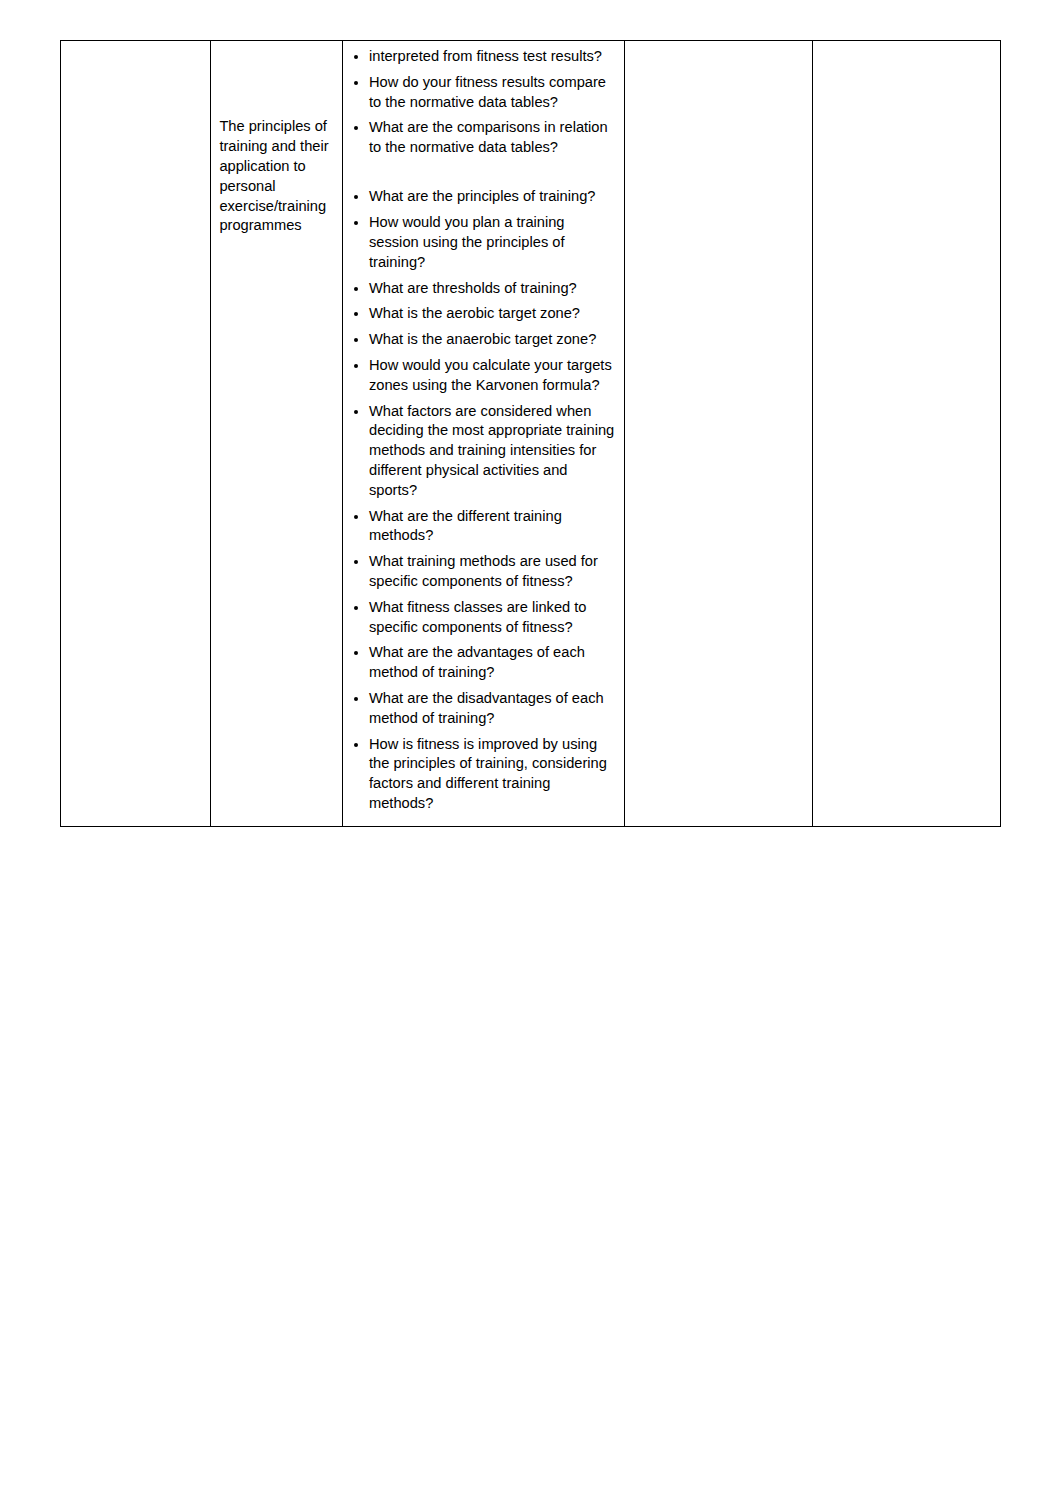| | The principles of training and their application to personal exercise/training programmes | interpreted from fitness test results? How do your fitness results compare to the normative data tables? What are the comparisons in relation to the normative data tables? What are the principles of training? How would you plan a training session using the principles of training? What are thresholds of training? What is the aerobic target zone? What is the anaerobic target zone? How would you calculate your targets zones using the Karvonen formula? What factors are considered when deciding the most appropriate training methods and training intensities for different physical activities and sports? What are the different training methods? What training methods are used for specific components of fitness? What fitness classes are linked to specific components of fitness? What are the advantages of each method of training? What are the disadvantages of each method of training? How is fitness is improved by using the principles of training, considering factors and different training methods? | | |